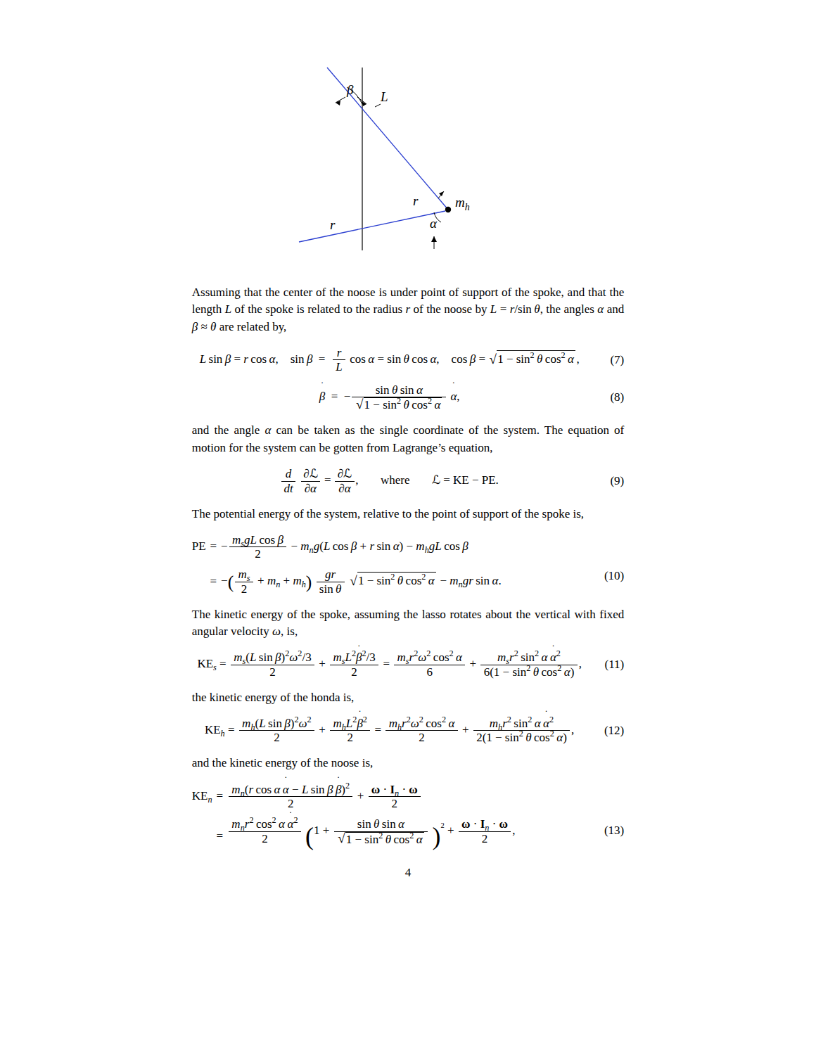β L mh α r r
Assuming that the center of the noose is under point of support of the spoke, and that the length L of the spoke is related to the radius r of the noose by L = r/sin θ, the angles α and β ≈ θ are related by,
L sin β = r cos α, sin β = rL cos α = sin θ cos α, cos β = 1 − sin2 θ cos2 α,
(7)
β˙ = −sin θ sin α 1 − sin2 θ cos2 α α˙,
(8)
and the angle α can be taken as the single coordinate of the system. The equation of motion for the system can be gotten from Lagrange’s equation,
ddt ∂ℒ∂α˙ = ∂ℒ∂α, where ℒ = KE − PE.
(9)
The potential energy of the system, relative to the point of support of the spoke is,
PE
=
−msgL cos β 2 − mng(L cos β + r sin α) − mhgL cos β
=
−(ms 2 + mn + mh) gr sin θ 1 − sin2 θ cos2 α − mngr sin α.
(10)
The kinetic energy of the spoke, assuming the lasso rotates about the vertical with fixed angular velocity ω, is,
KEs = ms(L sin β)2ω2/32 + msL2β˙2/32 = msr2ω2 cos2 α 6 + msr2 sin2 α α˙26(1 − sin2 θ cos2 α),
(11)
the kinetic energy of the honda is,
KEh = mh(L sin β)2ω22 + mhL2β˙22 = mhr2ω2 cos2 α 2 + mhr2 sin2 α α˙22(1 − sin2 θ cos2 α),
(12)
and the kinetic energy of the noose is,
KEn
=
mn(r cos α α˙ − L sin β β˙)22 + ω · In · ω 2
=
mnr2 cos2 α α˙22 (1 + sin θ sin α 1 − sin2 θ cos2 α )2 + ω · In · ω 2,
(13)
4